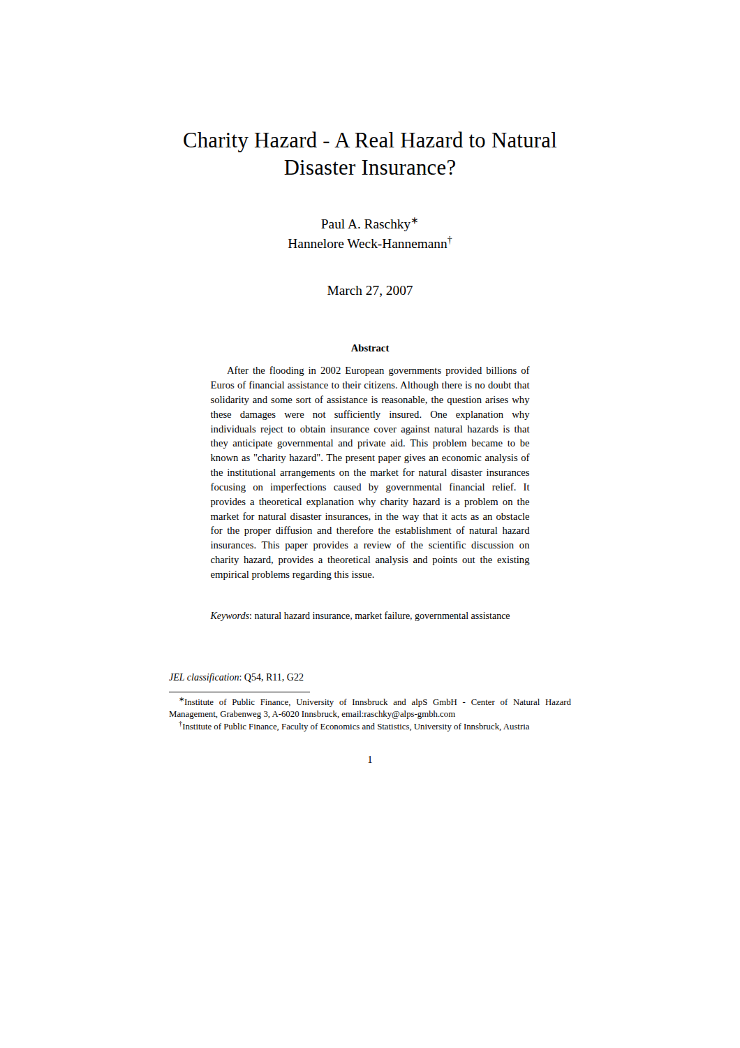Charity Hazard - A Real Hazard to Natural
Disaster Insurance?
Paul A. Raschky∗
Hannelore Weck-Hannemann†
March 27, 2007
Abstract
After the flooding in 2002 European governments provided billions of Euros of financial assistance to their citizens. Although there is no doubt that solidarity and some sort of assistance is reasonable, the question arises why these damages were not sufficiently insured. One explanation why individuals reject to obtain insurance cover against natural hazards is that they anticipate governmental and private aid. This problem became to be known as "charity hazard". The present paper gives an economic analysis of the institutional arrangements on the market for natural disaster insurances focusing on imperfections caused by governmental financial relief. It provides a theoretical explanation why charity hazard is a problem on the market for natural disaster insurances, in the way that it acts as an obstacle for the proper diffusion and therefore the establishment of natural hazard insurances. This paper provides a review of the scientific discussion on charity hazard, provides a theoretical analysis and points out the existing empirical problems regarding this issue.
Keywords: natural hazard insurance, market failure, governmental assistance
JEL classification: Q54, R11, G22
∗Institute of Public Finance, University of Innsbruck and alpS GmbH - Center of Natural Hazard Management, Grabenweg 3, A-6020 Innsbruck, email:raschky@alps-gmbh.com
†Institute of Public Finance, Faculty of Economics and Statistics, University of Innsbruck, Austria
1